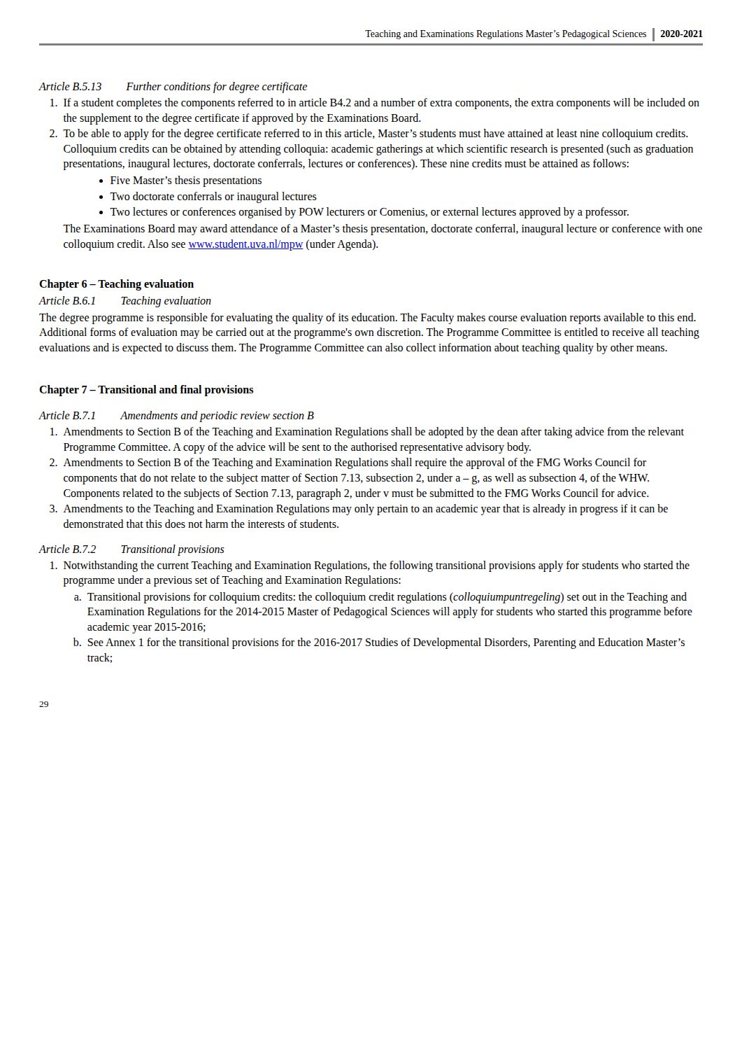Teaching and Examinations Regulations Master’s Pedagogical Sciences 2020-2021
Article B.5.13 Further conditions for degree certificate
If a student completes the components referred to in article B4.2 and a number of extra components, the extra components will be included on the supplement to the degree certificate if approved by the Examinations Board.
To be able to apply for the degree certificate referred to in this article, Master’s students must have attained at least nine colloquium credits. Colloquium credits can be obtained by attending colloquia: academic gatherings at which scientific research is presented (such as graduation presentations, inaugural lectures, doctorate conferrals, lectures or conferences). These nine credits must be attained as follows:
Five Master’s thesis presentations
Two doctorate conferrals or inaugural lectures
Two lectures or conferences organised by POW lecturers or Comenius, or external lectures approved by a professor.
The Examinations Board may award attendance of a Master’s thesis presentation, doctorate conferral, inaugural lecture or conference with one colloquium credit. Also see www.student.uva.nl/mpw (under Agenda).
Chapter 6 – Teaching evaluation
Article B.6.1 Teaching evaluation
The degree programme is responsible for evaluating the quality of its education. The Faculty makes course evaluation reports available to this end. Additional forms of evaluation may be carried out at the programme's own discretion. The Programme Committee is entitled to receive all teaching evaluations and is expected to discuss them. The Programme Committee can also collect information about teaching quality by other means.
Chapter 7 – Transitional and final provisions
Article B.7.1 Amendments and periodic review section B
Amendments to Section B of the Teaching and Examination Regulations shall be adopted by the dean after taking advice from the relevant Programme Committee. A copy of the advice will be sent to the authorised representative advisory body.
Amendments to Section B of the Teaching and Examination Regulations shall require the approval of the FMG Works Council for components that do not relate to the subject matter of Section 7.13, subsection 2, under a – g, as well as subsection 4, of the WHW. Components related to the subjects of Section 7.13, paragraph 2, under v must be submitted to the FMG Works Council for advice.
Amendments to the Teaching and Examination Regulations may only pertain to an academic year that is already in progress if it can be demonstrated that this does not harm the interests of students.
Article B.7.2 Transitional provisions
Notwithstanding the current Teaching and Examination Regulations, the following transitional provisions apply for students who started the programme under a previous set of Teaching and Examination Regulations:
Transitional provisions for colloquium credits: the colloquium credit regulations (colloquiumpuntregeling) set out in the Teaching and Examination Regulations for the 2014-2015 Master of Pedagogical Sciences will apply for students who started this programme before academic year 2015-2016;
See Annex 1 for the transitional provisions for the 2016-2017 Studies of Developmental Disorders, Parenting and Education Master’s track;
29